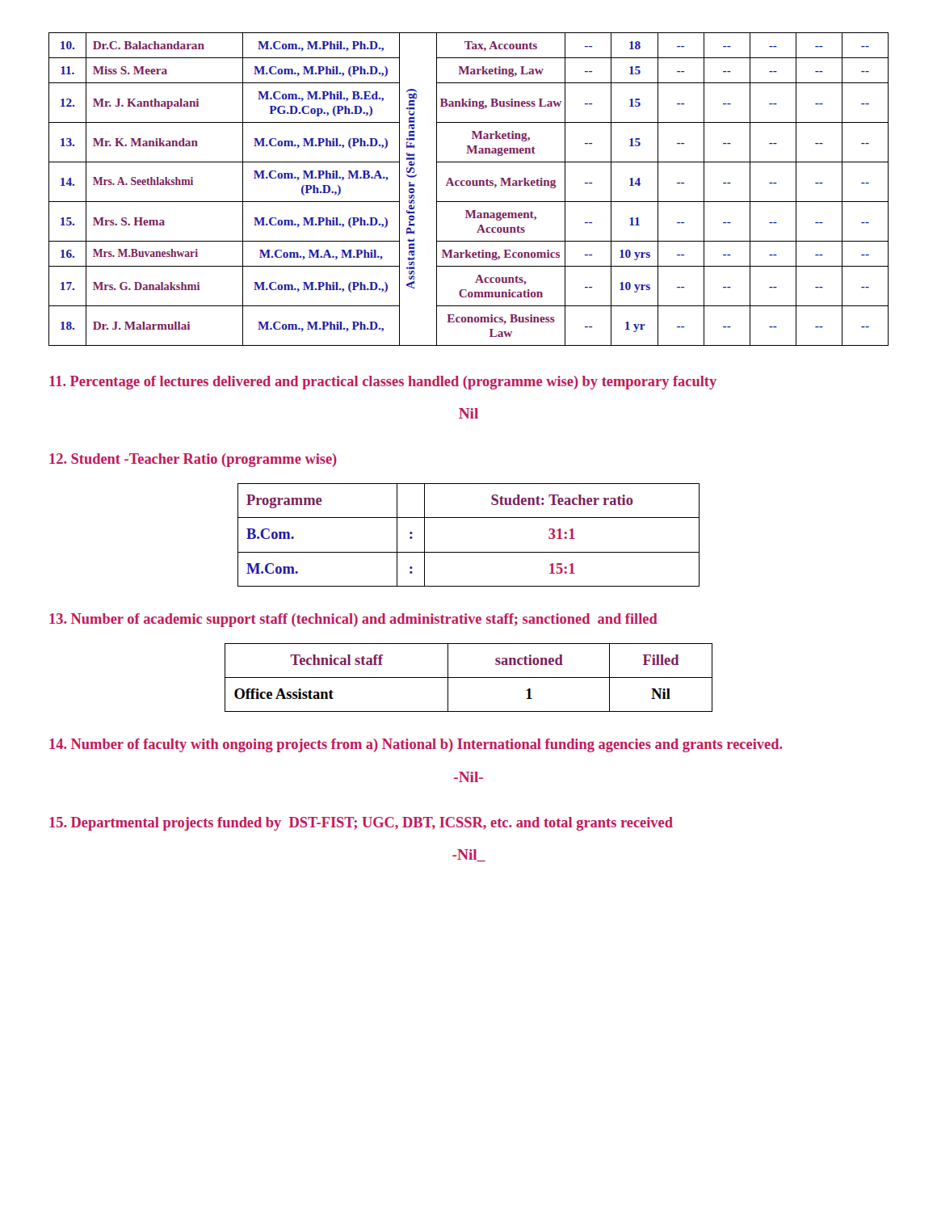| 10. | Dr.C. Balachandaran | M.Com., M.Phil., Ph.D., | Assistant Professor (Self Financing) | Tax, Accounts | -- | 18 | -- | -- | -- | -- | -- |
| 11. | Miss S. Meera | M.Com., M.Phil., (Ph.D.,) | Marketing, Law | -- | 15 | -- | -- | -- | -- | -- |
| 12. | Mr. J. Kanthapalani | M.Com., M.Phil., B.Ed., PG.D.Cop., (Ph.D.,) | Banking, Business Law | -- | 15 | -- | -- | -- | -- | -- |
| 13. | Mr. K. Manikandan | M.Com., M.Phil., (Ph.D.,) | Marketing, Management | -- | 15 | -- | -- | -- | -- | -- |
| 14. | Mrs. A. Seethlakshmi | M.Com., M.Phil., M.B.A., (Ph.D.,) | Accounts, Marketing | -- | 14 | -- | -- | -- | -- | -- |
| 15. | Mrs. S. Hema | M.Com., M.Phil., (Ph.D.,) | Management, Accounts | -- | 11 | -- | -- | -- | -- | -- |
| 16. | Mrs. M.Buvaneshwari | M.Com., M.A., M.Phil., | Marketing, Economics | -- | 10 yrs | -- | -- | -- | -- | -- |
| 17. | Mrs. G. Danalakshmi | M.Com., M.Phil., (Ph.D.,) | Accounts, Communication | -- | 10 yrs | -- | -- | -- | -- | -- |
| 18. | Dr. J. Malarmullai | M.Com., M.Phil., Ph.D., | Economics, Business Law | -- | 1 yr | -- | -- | -- | -- | -- |
Percentage of lectures delivered and practical classes handled (programme wise) by temporary faculty
Nil
Student -Teacher Ratio (programme wise)
| Programme | | Student: Teacher ratio |
| B.Com. | : | 31:1 |
| M.Com. | : | 15:1 |
Number of academic support staff (technical) and administrative staff; sanctioned and filled
| Technical staff | sanctioned | Filled |
| Office Assistant | 1 | Nil |
Number of faculty with ongoing projects from a) National b) International funding agencies and grants received.
-Nil-
Departmental projects funded by DST-FIST; UGC, DBT, ICSSR, etc. and total grants received
-Nil_